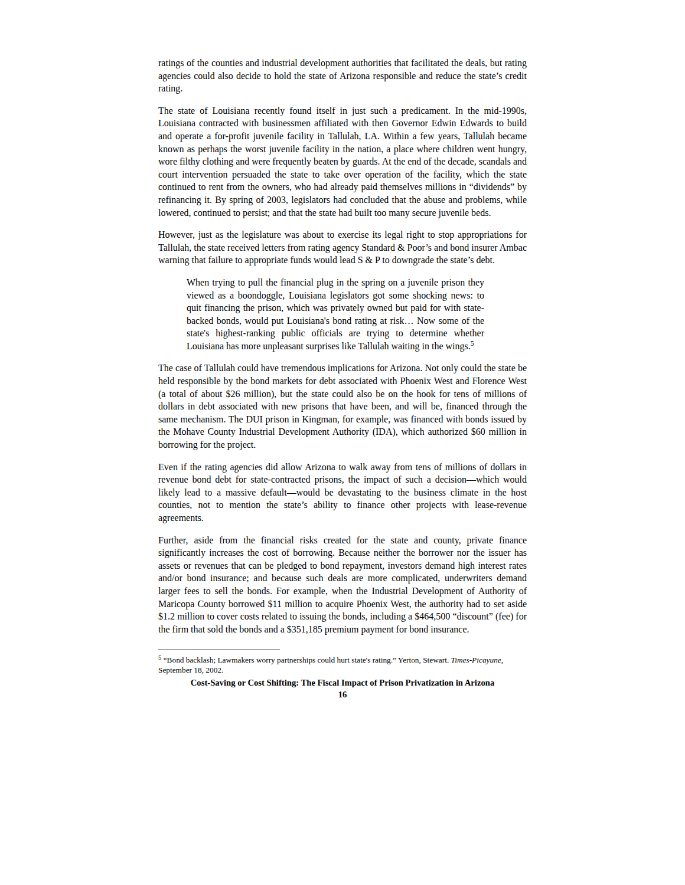ratings of the counties and industrial development authorities that facilitated the deals, but rating agencies could also decide to hold the state of Arizona responsible and reduce the state’s credit rating.
The state of Louisiana recently found itself in just such a predicament. In the mid-1990s, Louisiana contracted with businessmen affiliated with then Governor Edwin Edwards to build and operate a for-profit juvenile facility in Tallulah, LA. Within a few years, Tallulah became known as perhaps the worst juvenile facility in the nation, a place where children went hungry, wore filthy clothing and were frequently beaten by guards. At the end of the decade, scandals and court intervention persuaded the state to take over operation of the facility, which the state continued to rent from the owners, who had already paid themselves millions in “dividends” by refinancing it. By spring of 2003, legislators had concluded that the abuse and problems, while lowered, continued to persist; and that the state had built too many secure juvenile beds.
However, just as the legislature was about to exercise its legal right to stop appropriations for Tallulah, the state received letters from rating agency Standard & Poor’s and bond insurer Ambac warning that failure to appropriate funds would lead S & P to downgrade the state’s debt.
When trying to pull the financial plug in the spring on a juvenile prison they viewed as a boondoggle, Louisiana legislators got some shocking news: to quit financing the prison, which was privately owned but paid for with state-backed bonds, would put Louisiana's bond rating at risk… Now some of the state's highest-ranking public officials are trying to determine whether Louisiana has more unpleasant surprises like Tallulah waiting in the wings.5
The case of Tallulah could have tremendous implications for Arizona. Not only could the state be held responsible by the bond markets for debt associated with Phoenix West and Florence West (a total of about $26 million), but the state could also be on the hook for tens of millions of dollars in debt associated with new prisons that have been, and will be, financed through the same mechanism. The DUI prison in Kingman, for example, was financed with bonds issued by the Mohave County Industrial Development Authority (IDA), which authorized $60 million in borrowing for the project.
Even if the rating agencies did allow Arizona to walk away from tens of millions of dollars in revenue bond debt for state-contracted prisons, the impact of such a decision—which would likely lead to a massive default—would be devastating to the business climate in the host counties, not to mention the state’s ability to finance other projects with lease-revenue agreements.
Further, aside from the financial risks created for the state and county, private finance significantly increases the cost of borrowing. Because neither the borrower nor the issuer has assets or revenues that can be pledged to bond repayment, investors demand high interest rates and/or bond insurance; and because such deals are more complicated, underwriters demand larger fees to sell the bonds. For example, when the Industrial Development of Authority of Maricopa County borrowed $11 million to acquire Phoenix West, the authority had to set aside $1.2 million to cover costs related to issuing the bonds, including a $464,500 “discount” (fee) for the firm that sold the bonds and a $351,185 premium payment for bond insurance.
5 “Bond backlash; Lawmakers worry partnerships could hurt state's rating.” Yerton, Stewart. Times-Picayune, September 18, 2002.
Cost-Saving or Cost Shifting: The Fiscal Impact of Prison Privatization in Arizona
16